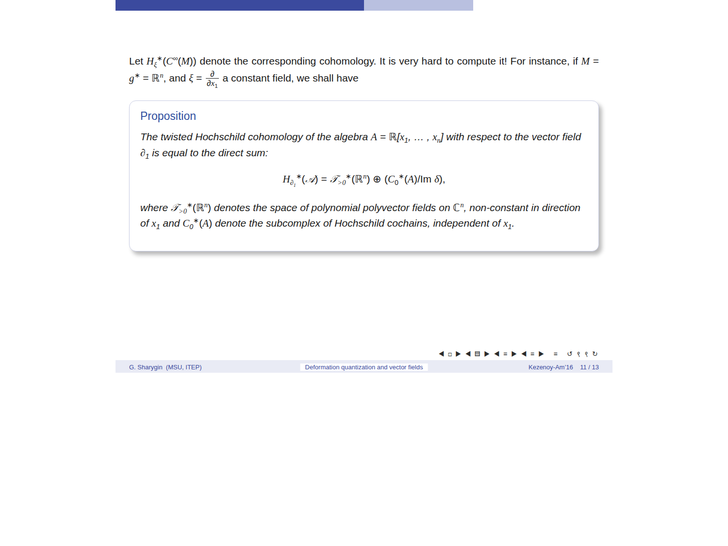Let Hξ∗(C∞(M)) denote the corresponding cohomology. It is very hard to compute it! For instance, if M = g∗ = ℝn, and ξ = ∂∂x1 a constant field, we shall have
Proposition
The twisted Hochschild cohomology of the algebra A = ℝ[x1, … , xn] with respect to the vector field ∂1 is equal to the direct sum:
H∂1∗(𝒜) = 𝒯>0∗(ℝn) ⊕ (C0∗(A)/Im δ),
where 𝒯>0∗(ℝn) denotes the space of polynomial polyvector fields on ℂn, non-constant in direction of x1 and C0∗(A) denote the subcomplex of Hochschild cochains, independent of x1.
◀ ◻ ▶ ◀ ▤ ▶ ◀ ≡ ▶ ◀ ≡ ▶ ≡ ↺ ९ ९ ↻
G. Sharygin (MSU, ITEP)
Deformation quantization and vector fields
Kezenoy-Am’16 11 / 13